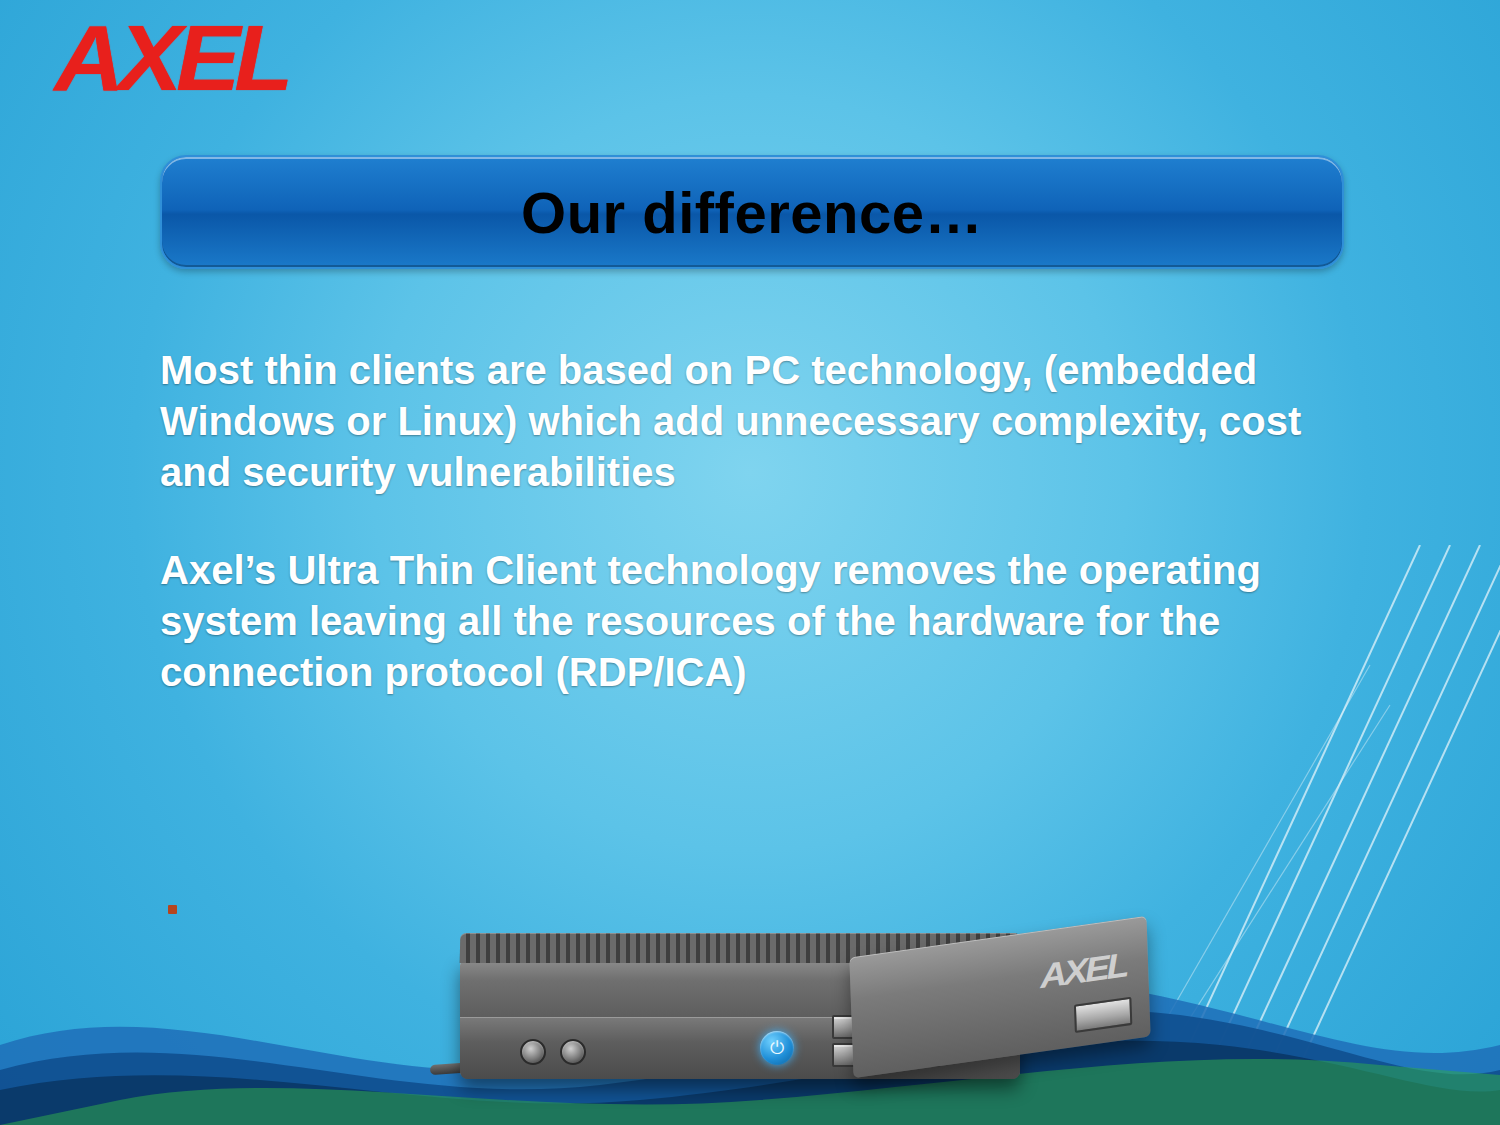AXEL
Our difference…
Most thin clients are based on PC technology, (embedded Windows or Linux) which add unnecessary complexity, cost and security vulnerabilities
Axel’s Ultra Thin Client technology removes the operating system leaving all the resources of the hardware for the connection protocol (RDP/ICA)
AXEL